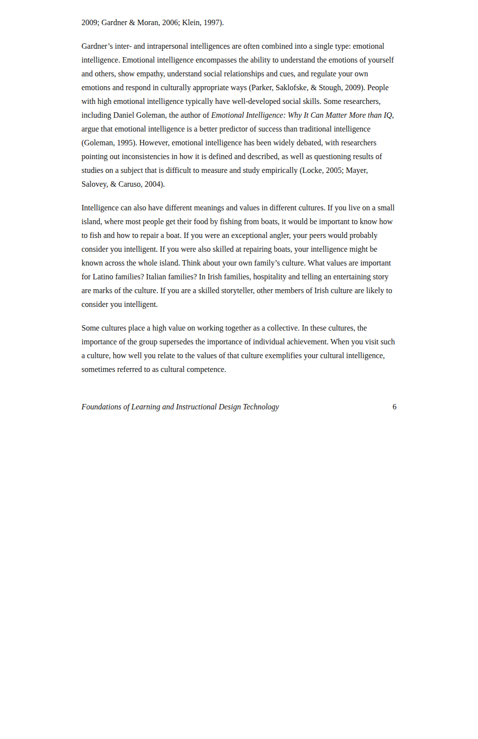2009; Gardner & Moran, 2006; Klein, 1997).
Gardner’s inter- and intrapersonal intelligences are often combined into a single type: emotional intelligence. Emotional intelligence encompasses the ability to understand the emotions of yourself and others, show empathy, understand social relationships and cues, and regulate your own emotions and respond in culturally appropriate ways (Parker, Saklofske, & Stough, 2009). People with high emotional intelligence typically have well-developed social skills. Some researchers, including Daniel Goleman, the author of Emotional Intelligence: Why It Can Matter More than IQ, argue that emotional intelligence is a better predictor of success than traditional intelligence (Goleman, 1995). However, emotional intelligence has been widely debated, with researchers pointing out inconsistencies in how it is defined and described, as well as questioning results of studies on a subject that is difficult to measure and study empirically (Locke, 2005; Mayer, Salovey, & Caruso, 2004).
Intelligence can also have different meanings and values in different cultures. If you live on a small island, where most people get their food by fishing from boats, it would be important to know how to fish and how to repair a boat. If you were an exceptional angler, your peers would probably consider you intelligent. If you were also skilled at repairing boats, your intelligence might be known across the whole island. Think about your own family’s culture. What values are important for Latino families? Italian families? In Irish families, hospitality and telling an entertaining story are marks of the culture. If you are a skilled storyteller, other members of Irish culture are likely to consider you intelligent.
Some cultures place a high value on working together as a collective. In these cultures, the importance of the group supersedes the importance of individual achievement. When you visit such a culture, how well you relate to the values of that culture exemplifies your cultural intelligence, sometimes referred to as cultural competence.
Foundations of Learning and Instructional Design Technology 6